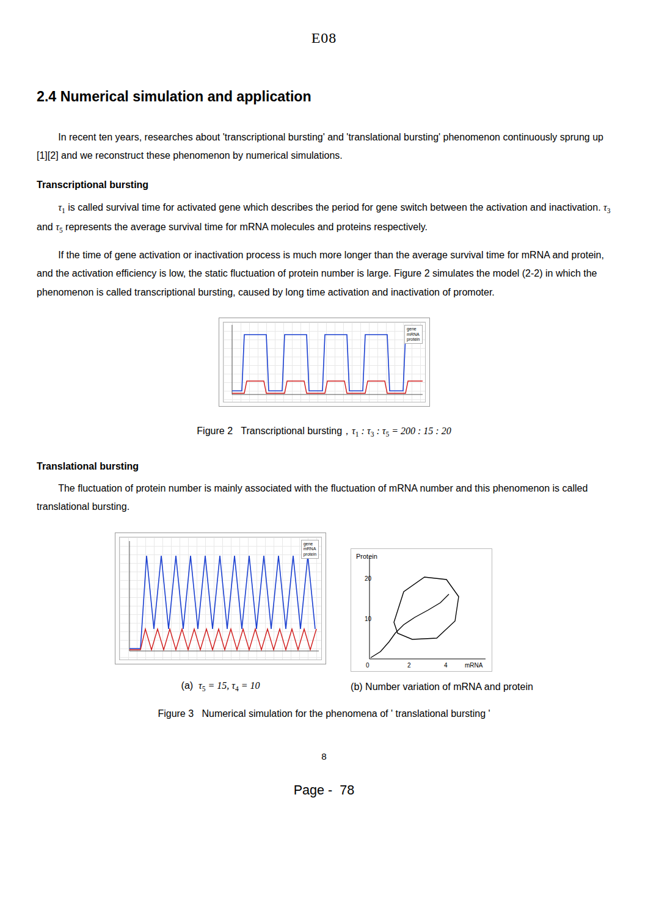E08
2.4 Numerical simulation and application
In recent ten years, researches about 'transcriptional bursting' and 'translational bursting' phenomenon continuously sprung up [1][2] and we reconstruct these phenomenon by numerical simulations.
Transcriptional bursting
τ1 is called survival time for activated gene which describes the period for gene switch between the activation and inactivation. τ3 and τ5 represents the average survival time for mRNA molecules and proteins respectively.
If the time of gene activation or inactivation process is much more longer than the average survival time for mRNA and protein, and the activation efficiency is low, the static fluctuation of protein number is large. Figure 2 simulates the model (2-2) in which the phenomenon is called transcriptional bursting, caused by long time activation and inactivation of promoter.
gene mRNA protein
Figure 2 Transcriptional bursting，τ1 : τ3 : τ5 = 200 : 15 : 20
Translational bursting
The fluctuation of protein number is mainly associated with the fluctuation of mRNA number and this phenomenon is called translational bursting.
gene mRNA protein
(a) τ5 = 15, τ4 = 10
Protein 20 10 0 2 4 mRNA
(b) Number variation of mRNA and protein
Figure 3 Numerical simulation for the phenomena of ' translational bursting '
8
Page - 78